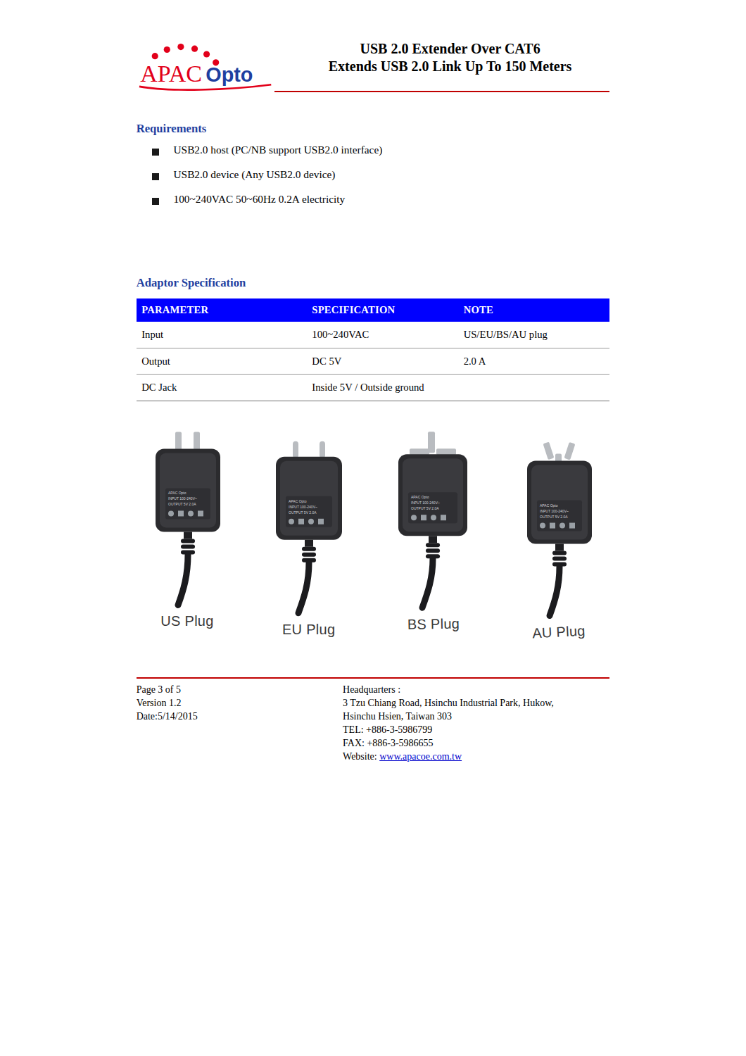APAC Opto
USB 2.0 Extender Over CAT6 Extends USB 2.0 Link Up To 150 Meters
Requirements
USB2.0 host (PC/NB support USB2.0 interface)
USB2.0 device (Any USB2.0 device)
100~240VAC 50~60Hz 0.2A electricity
Adaptor Specification
| PARAMETER | SPECIFICATION | NOTE |
| --- | --- | --- |
| Input | 100~240VAC | US/EU/BS/AU plug |
| Output | DC 5V | 2.0 A |
| DC Jack | Inside 5V / Outside ground | |
APAC Opto INPUT 100-240V~ OUTPUT 5V 2.0A
US Plug
APAC Opto INPUT 100-240V~ OUTPUT 5V 2.0A
EU Plug
APAC Opto INPUT 100-240V~ OUTPUT 5V 2.0A
BS Plug
APAC Opto INPUT 100-240V~ OUTPUT 5V 2.0A
AU Plug
Page 3 of 5
Version 1.2
Date:5/14/2015
Headquarters :
3 Tzu Chiang Road, Hsinchu Industrial Park, Hukow,
Hsinchu Hsien, Taiwan 303
TEL: +886-3-5986799
FAX: +886-3-5986655
Website: www.apacoe.com.tw